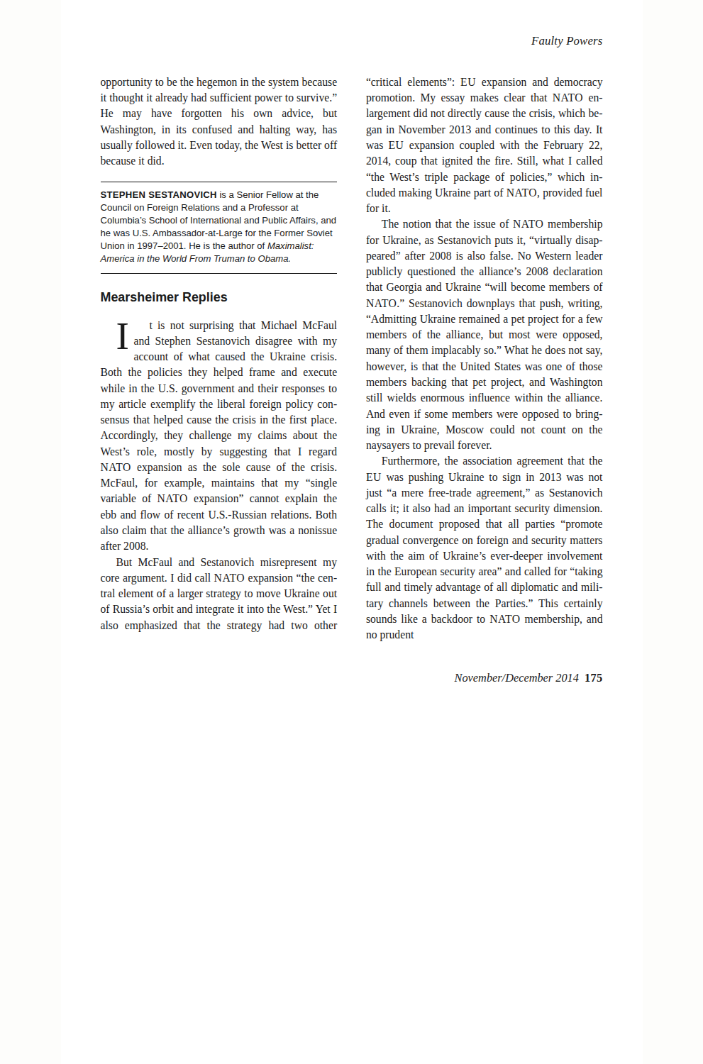Faulty Powers
opportunity to be the hegemon in the system because it thought it already had sufficient power to survive.” He may have forgotten his own advice, but Washington, in its confused and halting way, has usually followed it. Even today, the West is better off because it did.
STEPHEN SESTANOVICH is a Senior Fellow at the Council on Foreign Relations and a Professor at Columbia’s School of International and Public Affairs, and he was U.S. Ambassador-at-Large for the Former Soviet Union in 1997–2001. He is the author of Maximalist: America in the World From Truman to Obama.
Mearsheimer Replies
It is not surprising that Michael McFaul and Stephen Sestanovich disagree with my account of what caused the Ukraine crisis. Both the policies they helped frame and execute while in the U.S. government and their responses to my article exemplify the liberal foreign policy consensus that helped cause the crisis in the first place. Accordingly, they challenge my claims about the West’s role, mostly by suggesting that I regard NATO expansion as the sole cause of the crisis. McFaul, for example, maintains that my “single variable of NATO expansion” cannot explain the ebb and flow of recent U.S.-Russian relations. Both also claim that the alliance’s growth was a nonissue after 2008.
But McFaul and Sestanovich misrepresent my core argument. I did call NATO expansion “the central element of a larger strategy to move Ukraine out of Russia’s orbit and integrate it into the West.” Yet I also emphasized that the strategy had two other “critical elements”: EU expansion and democracy promotion. My essay makes clear that NATO enlargement did not directly cause the crisis, which began in November 2013 and continues to this day. It was EU expansion coupled with the February 22, 2014, coup that ignited the fire. Still, what I called “the West’s triple package of policies,” which included making Ukraine part of NATO, provided fuel for it.
The notion that the issue of NATO membership for Ukraine, as Sestanovich puts it, “virtually disappeared” after 2008 is also false. No Western leader publicly questioned the alliance’s 2008 declaration that Georgia and Ukraine “will become members of NATO.” Sestanovich downplays that push, writing, “Admitting Ukraine remained a pet project for a few members of the alliance, but most were opposed, many of them implacably so.” What he does not say, however, is that the United States was one of those members backing that pet project, and Washington still wields enormous influence within the alliance. And even if some members were opposed to bringing in Ukraine, Moscow could not count on the naysayers to prevail forever.
Furthermore, the association agreement that the EU was pushing Ukraine to sign in 2013 was not just “a mere free-trade agreement,” as Sestanovich calls it; it also had an important security dimension. The document proposed that all parties “promote gradual convergence on foreign and security matters with the aim of Ukraine’s ever-deeper involvement in the European security area” and called for “taking full and timely advantage of all diplomatic and military channels between the Parties.” This certainly sounds like a backdoor to NATO membership, and no prudent
November/December 2014175